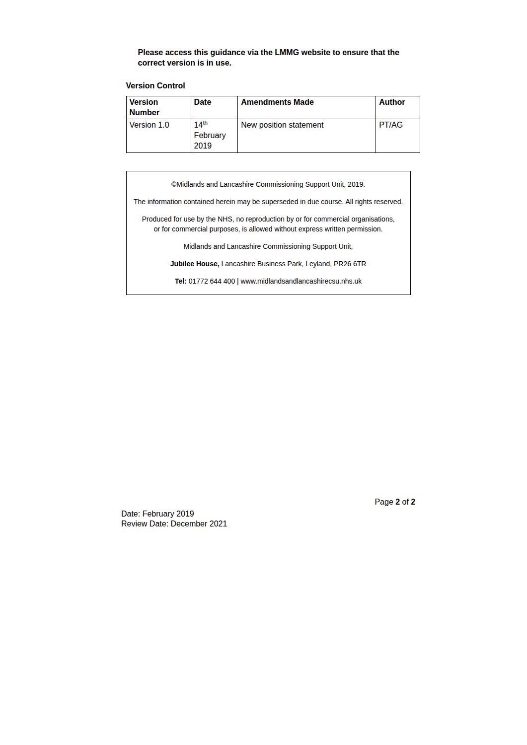Please access this guidance via the LMMG website to ensure that the correct version is in use.
Version Control
| Version Number | Date | Amendments Made | Author |
| --- | --- | --- | --- |
| Version 1.0 | 14 th February 2019 | New position statement | PT/AG |
©Midlands and Lancashire Commissioning Support Unit, 2019.
The information contained herein may be superseded in due course. All rights reserved.
Produced for use by the NHS, no reproduction by or for commercial organisations, or for commercial purposes, is allowed without express written permission.
Midlands and Lancashire Commissioning Support Unit,
Jubilee House, Lancashire Business Park, Leyland, PR26 6TR
Tel: 01772 644 400 | www.midlandsandlancashirecsu.nhs.uk
Page 2 of 2
Date: February 2019
Review Date: December 2021